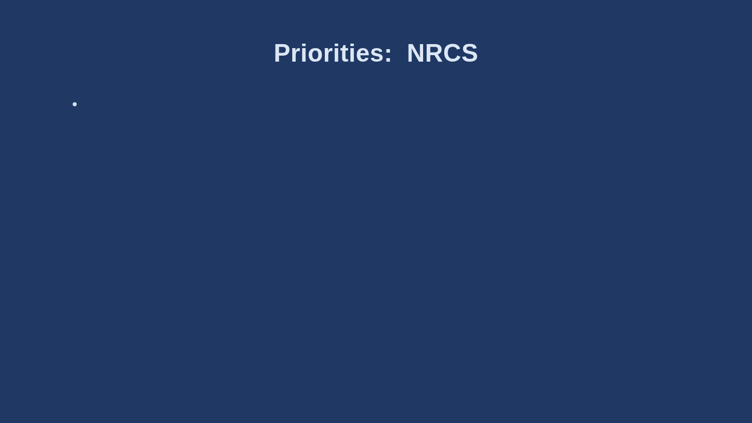Priorities: NRCS